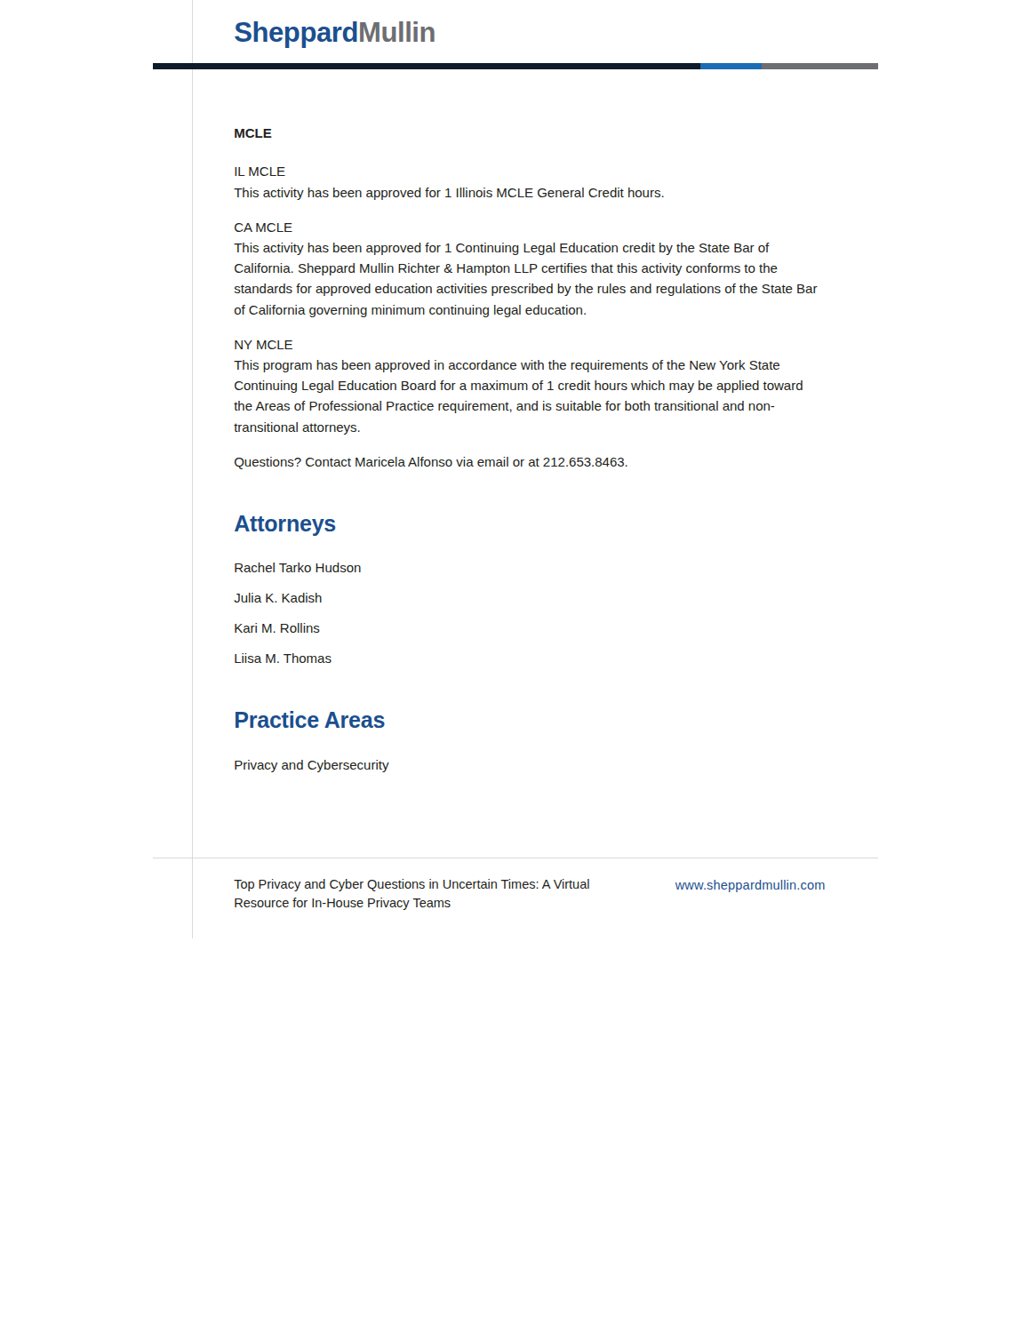Sheppard Mullin
MCLE
IL MCLE This activity has been approved for 1 Illinois MCLE General Credit hours.
CA MCLE This activity has been approved for 1 Continuing Legal Education credit by the State Bar of California. Sheppard Mullin Richter & Hampton LLP certifies that this activity conforms to the standards for approved education activities prescribed by the rules and regulations of the State Bar of California governing minimum continuing legal education.
NY MCLE This program has been approved in accordance with the requirements of the New York State Continuing Legal Education Board for a maximum of 1 credit hours which may be applied toward the Areas of Professional Practice requirement, and is suitable for both transitional and non-transitional attorneys.
Questions? Contact Maricela Alfonso via email or at 212.653.8463.
Attorneys
Rachel Tarko Hudson
Julia K. Kadish
Kari M. Rollins
Liisa M. Thomas
Practice Areas
Privacy and Cybersecurity
Top Privacy and Cyber Questions in Uncertain Times: A Virtual Resource for In-House Privacy Teams
www.sheppardmullin.com